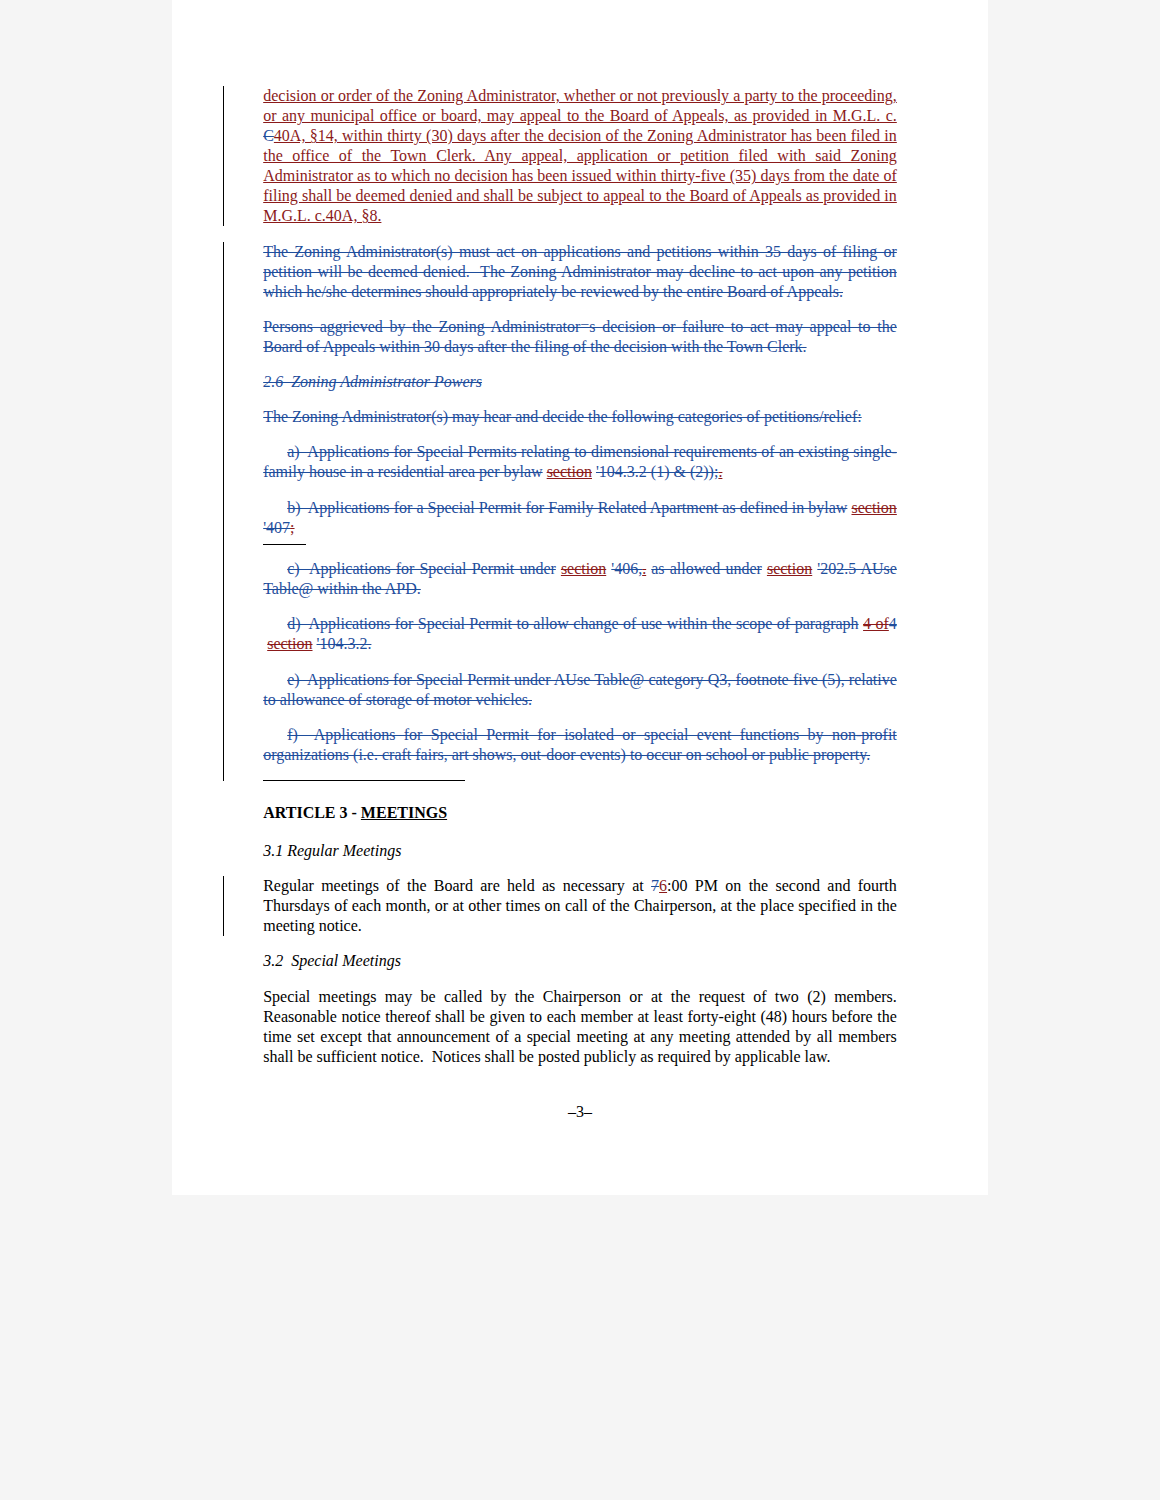decision or order of the Zoning Administrator, whether or not previously a party to the proceeding, or any municipal office or board, may appeal to the Board of Appeals, as provided in M.G.L. c. C 40A, §14, within thirty (30) days after the decision of the Zoning Administrator has been filed in the office of the Town Clerk. Any appeal, application or petition filed with said Zoning Administrator as to which no decision has been issued within thirty-five (35) days from the date of filing shall be deemed denied and shall be subject to appeal to the Board of Appeals as provided in M.G.L. c.40A, §8.
The Zoning Administrator(s) must act on applications and petitions within 35 days of filing or petition will be deemed denied. The Zoning Administrator may decline to act upon any petition which he/she determines should appropriately be reviewed by the entire Board of Appeals.
Persons aggrieved by the Zoning Administrator=s decision or failure to act may appeal to the Board of Appeals within 30 days after the filing of the decision with the Town Clerk.
2.6 Zoning Administrator Powers
The Zoning Administrator(s) may hear and decide the following categories of petitions/relief:
a) Applications for Special Permits relating to dimensional requirements of an existing single- family house in a residential area per bylaw section '104.3.2 (1) & (2));.
b) Applications for a Special Permit for Family Related Apartment as defined in bylaw section '407;
c) Applications for Special Permit under section '406,. as allowed under section '202.5 AUse Table@ within the APD.
d) Applications for Special Permit to allow change of use within the scope of paragraph 4 of 4 section '104.3.2.
e) Applications for Special Permit under AUse Table@ category Q3, footnote five (5), relative to allowance of storage of motor vehicles.
f) Applications for Special Permit for isolated or special event functions by non-profit organizations (i.e. craft fairs, art shows, out-door events) to occur on school or public property.
ARTICLE 3 - MEETINGS
3.1 Regular Meetings
Regular meetings of the Board are held as necessary at 76:00 PM on the second and fourth Thursdays of each month, or at other times on call of the Chairperson, at the place specified in the meeting notice.
3.2 Special Meetings
Special meetings may be called by the Chairperson or at the request of two (2) members. Reasonable notice thereof shall be given to each member at least forty-eight (48) hours before the time set except that announcement of a special meeting at any meeting attended by all members shall be sufficient notice. Notices shall be posted publicly as required by applicable law.
–3–